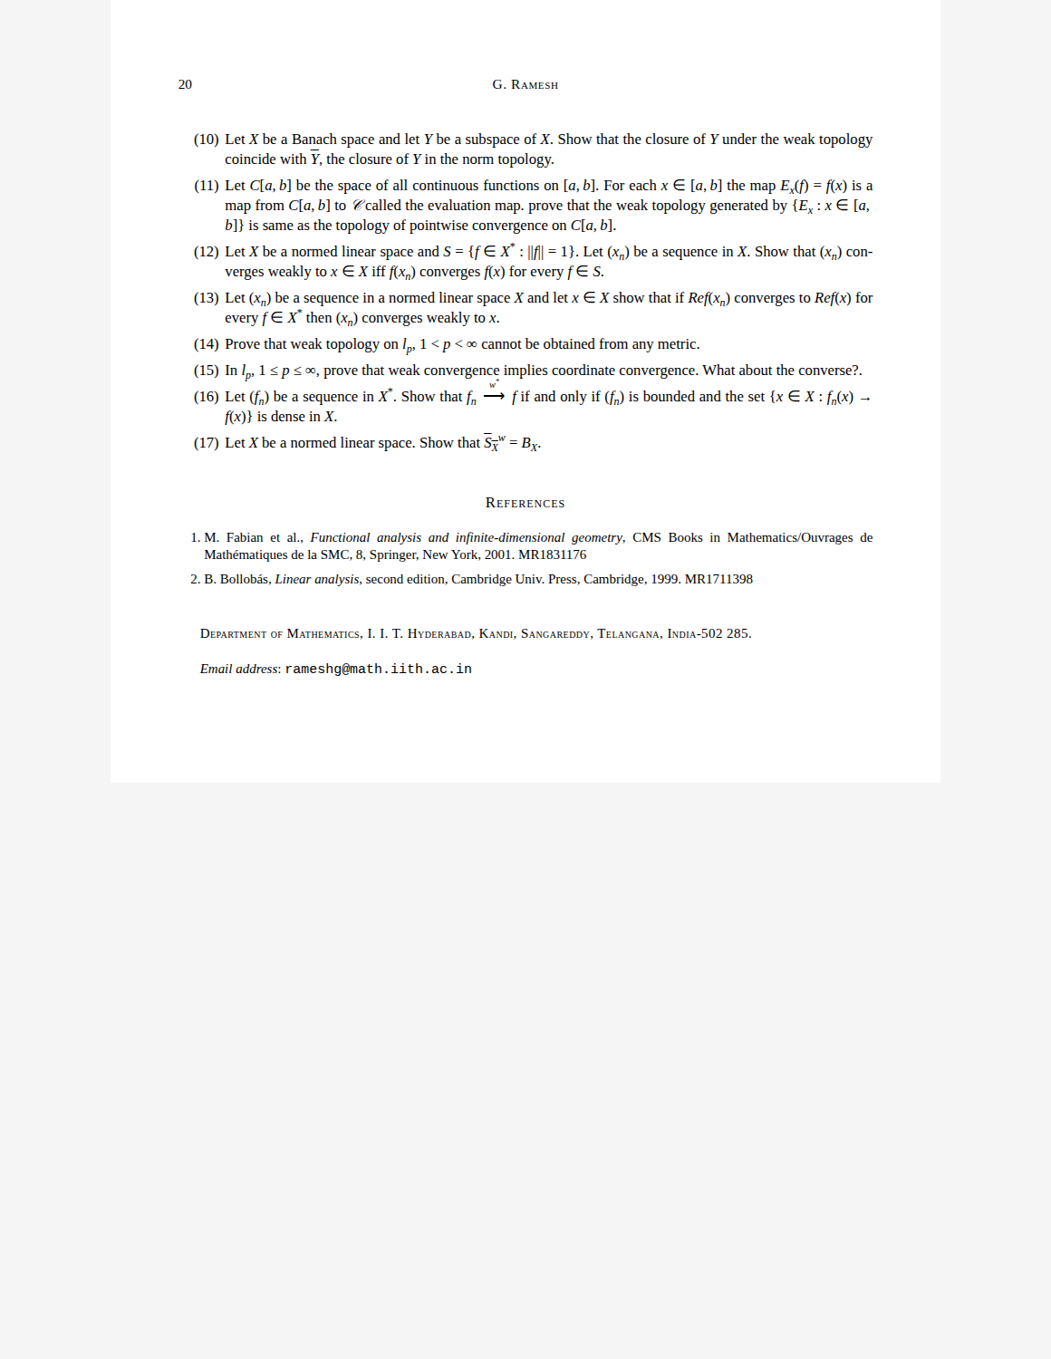20 G. Ramesh
(10) Let X be a Banach space and let Y be a subspace of X. Show that the closure of Y under the weak topology coincide with Y, the closure of Y in the norm topology.
(11) Let C[a, b] be the space of all continuous functions on [a, b]. For each x ∈ [a, b] the map Ex(f) = f(x) is a map from C[a, b] to 𝒞 called the evaluation map. prove that the weak topology generated by {Ex : x ∈ [a, b]} is same as the topology of pointwise convergence on C[a, b].
(12) Let X be a normed linear space and S = {f ∈ X* : ||f|| = 1}. Let (xn) be a sequence in X. Show that (xn) converges weakly to x ∈ X iff f(xn) converges f(x) for every f ∈ S.
(13) Let (xn) be a sequence in a normed linear space X and let x ∈ X show that if Ref(xn) converges to Ref(x) for every f ∈ X* then (xn) converges weakly to x.
(14) Prove that weak topology on lp, 1 < p < ∞ cannot be obtained from any metric.
(15) In lp, 1 ≤ p ≤ ∞, prove that weak convergence implies coordinate convergence. What about the converse?.
(16) Let (fn) be a sequence in X*. Show that fn w*⟶ f if and only if (fn) is bounded and the set {x ∈ X : fn(x) → f(x)} is dense in X.
(17) Let X be a normed linear space. Show that SXw = BX.
References
M. Fabian et al., Functional analysis and infinite-dimensional geometry, CMS Books in Mathematics/Ouvrages de Mathématiques de la SMC, 8, Springer, New York, 2001. MR1831176
B. Bollobás, Linear analysis, second edition, Cambridge Univ. Press, Cambridge, 1999. MR1711398
Department of Mathematics, I. I. T. Hyderabad, Kandi, Sangareddy, Telangana, India-502 285.
Email address: rameshg@math.iith.ac.in